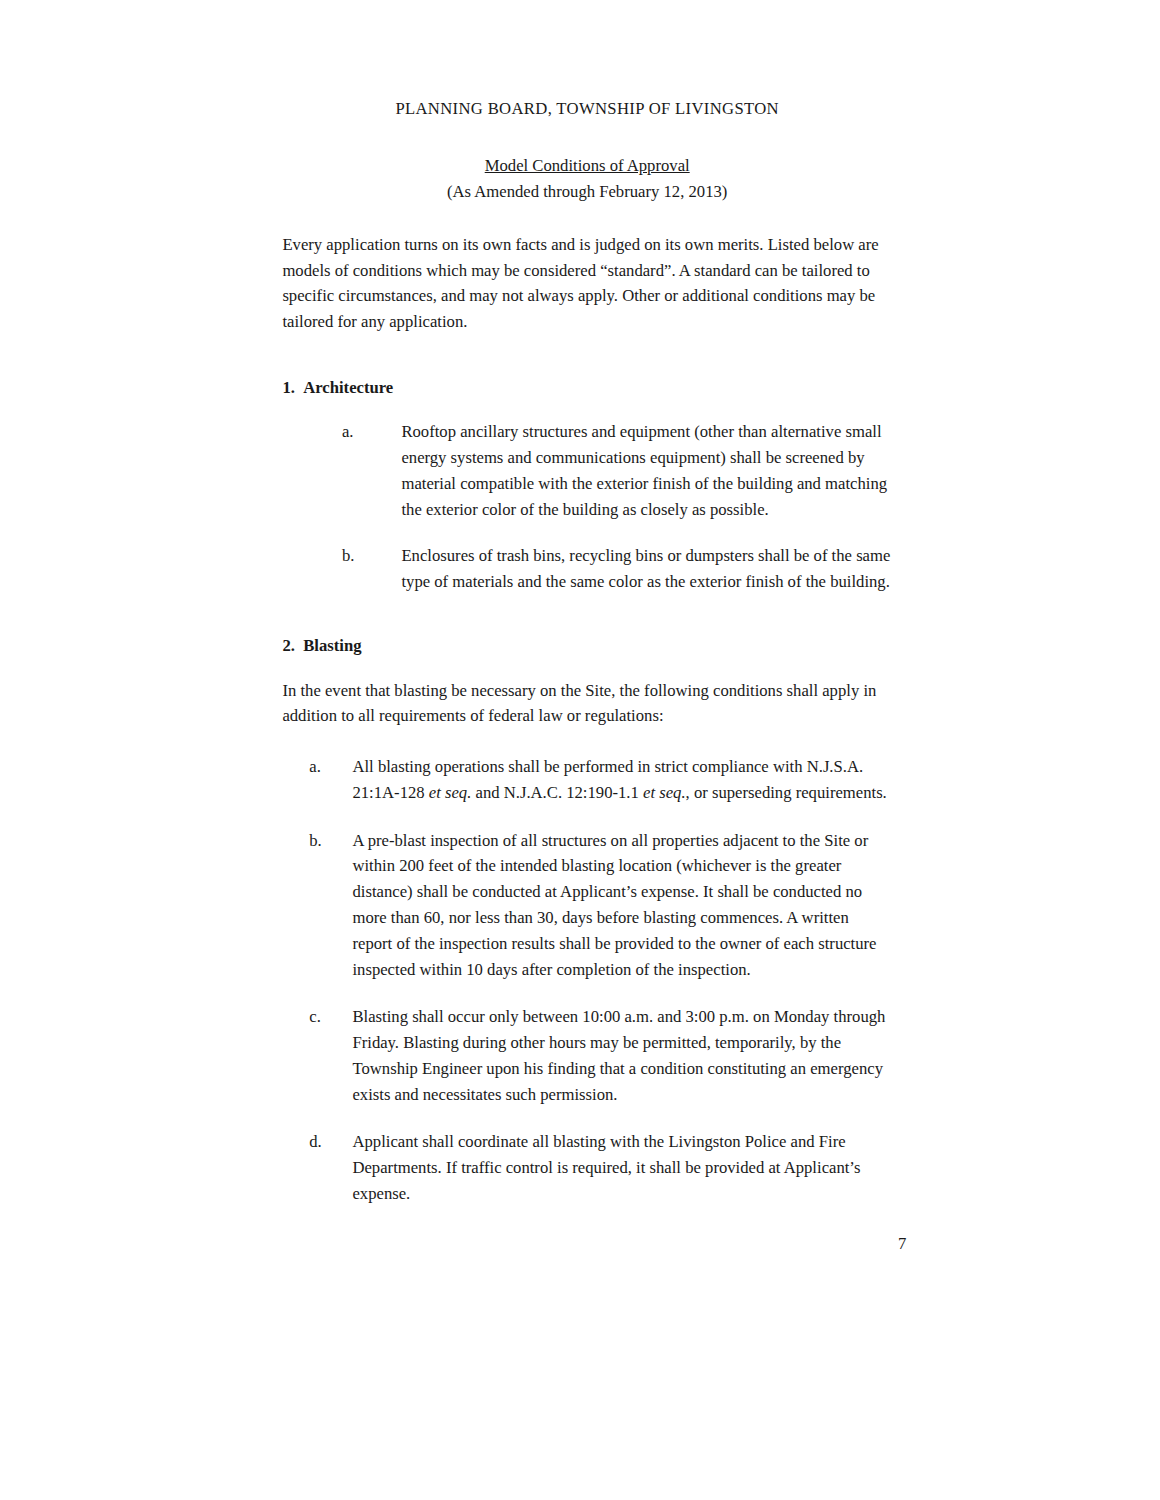PLANNING BOARD, TOWNSHIP OF LIVINGSTON
Model Conditions of Approval (As Amended through February 12, 2013)
Every application turns on its own facts and is judged on its own merits. Listed below are models of conditions which may be considered “standard”. A standard can be tailored to specific circumstances, and may not always apply. Other or additional conditions may be tailored for any application.
1. Architecture
a. Rooftop ancillary structures and equipment (other than alternative small energy systems and communications equipment) shall be screened by material compatible with the exterior finish of the building and matching the exterior color of the building as closely as possible.
b. Enclosures of trash bins, recycling bins or dumpsters shall be of the same type of materials and the same color as the exterior finish of the building.
2. Blasting
In the event that blasting be necessary on the Site, the following conditions shall apply in addition to all requirements of federal law or regulations:
a. All blasting operations shall be performed in strict compliance with N.J.S.A. 21:1A-128 et seq. and N.J.A.C. 12:190-1.1 et seq., or superseding requirements.
b. A pre-blast inspection of all structures on all properties adjacent to the Site or within 200 feet of the intended blasting location (whichever is the greater distance) shall be conducted at Applicant’s expense. It shall be conducted no more than 60, nor less than 30, days before blasting commences. A written report of the inspection results shall be provided to the owner of each structure inspected within 10 days after completion of the inspection.
c. Blasting shall occur only between 10:00 a.m. and 3:00 p.m. on Monday through Friday. Blasting during other hours may be permitted, temporarily, by the Township Engineer upon his finding that a condition constituting an emergency exists and necessitates such permission.
d. Applicant shall coordinate all blasting with the Livingston Police and Fire Departments. If traffic control is required, it shall be provided at Applicant’s expense.
7